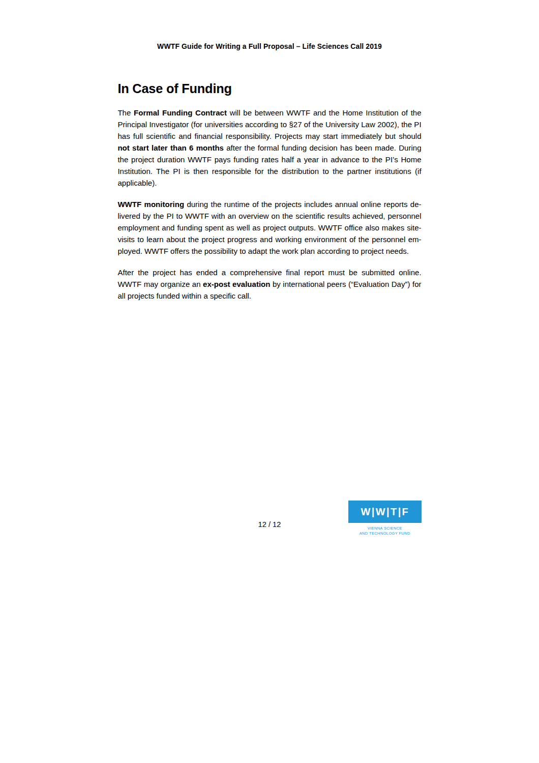WWTF Guide for Writing a Full Proposal – Life Sciences Call 2019
In Case of Funding
The Formal Funding Contract will be between WWTF and the Home Institution of the Principal Investigator (for universities according to §27 of the University Law 2002), the PI has full scientific and financial responsibility. Projects may start immediately but should not start later than 6 months after the formal funding decision has been made. During the project duration WWTF pays funding rates half a year in advance to the PI’s Home Institution. The PI is then responsible for the distribution to the partner institutions (if applicable).
WWTF monitoring during the runtime of the projects includes annual online reports delivered by the PI to WWTF with an overview on the scientific results achieved, personnel employment and funding spent as well as project outputs. WWTF office also makes site-visits to learn about the project progress and working environment of the personnel employed. WWTF offers the possibility to adapt the work plan according to project needs.
After the project has ended a comprehensive final report must be submitted online. WWTF may organize an ex-post evaluation by international peers (“Evaluation Day”) for all projects funded within a specific call.
12 / 12
W|W|T|F
Vienna Science
and Technology Fund